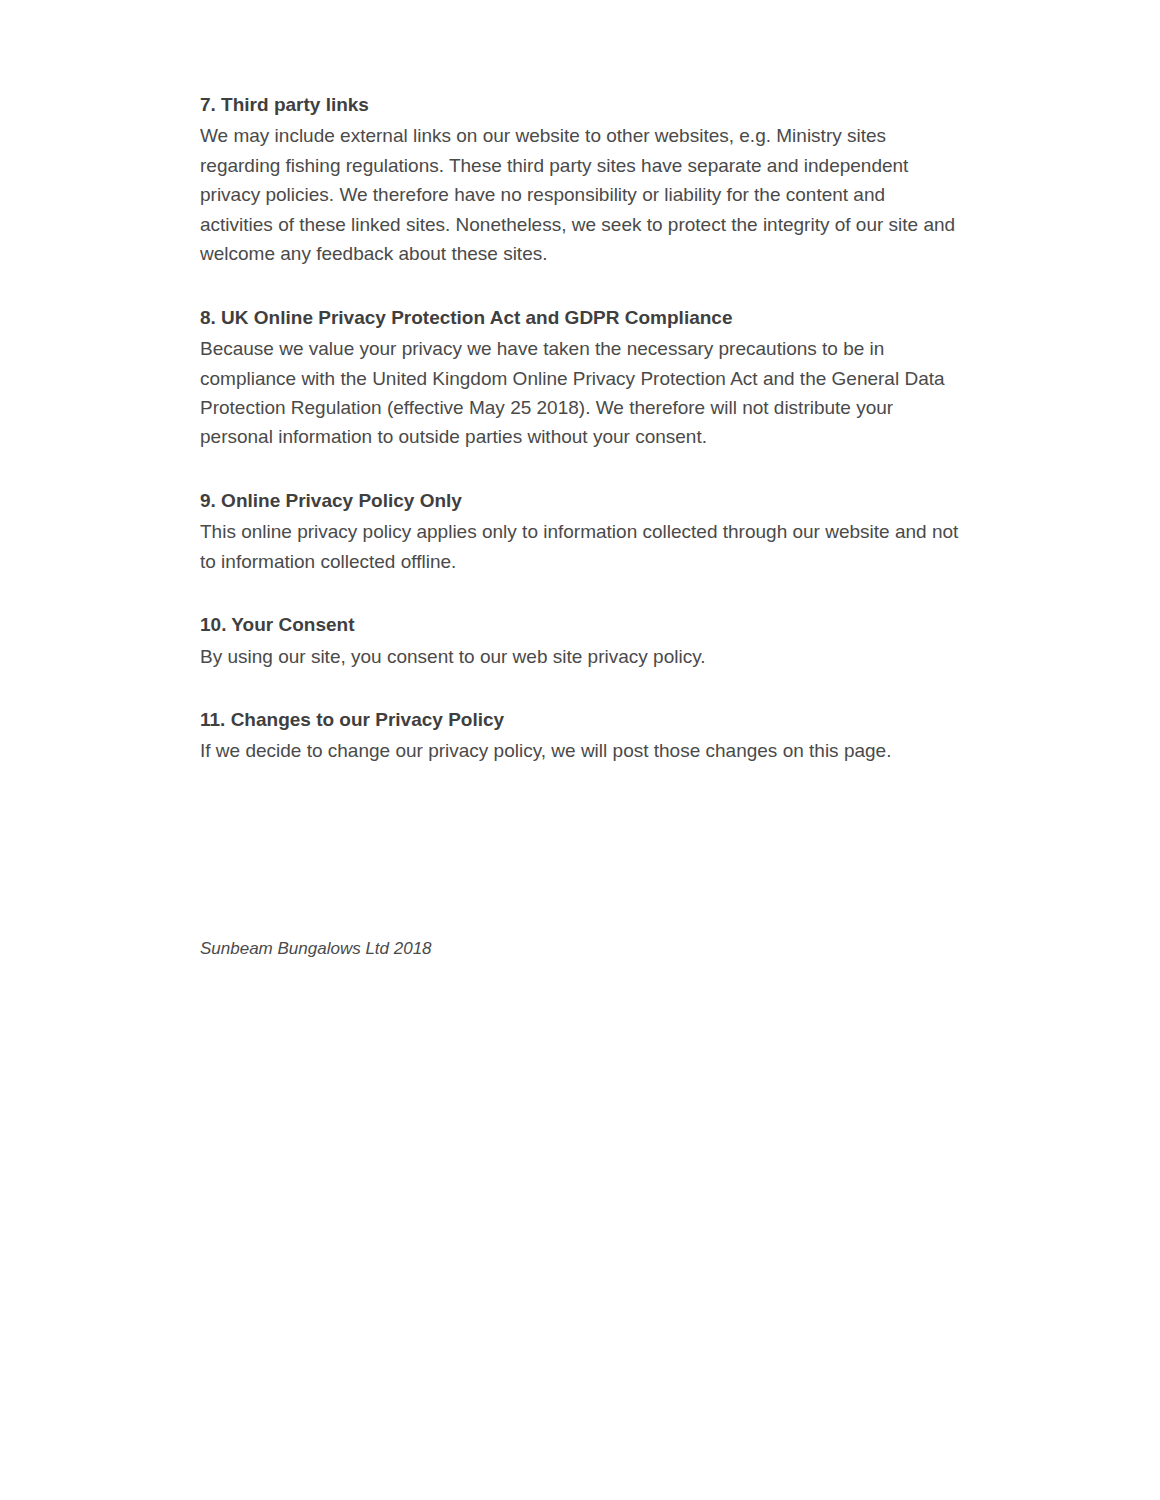7. Third party links
We may include external links on our website to other websites, e.g. Ministry sites regarding fishing regulations. These third party sites have separate and independent privacy policies. We therefore have no responsibility or liability for the content and activities of these linked sites. Nonetheless, we seek to protect the integrity of our site and welcome any feedback about these sites.
8. UK Online Privacy Protection Act and GDPR Compliance
Because we value your privacy we have taken the necessary precautions to be in compliance with the United Kingdom Online Privacy Protection Act and the General Data Protection Regulation (effective May 25 2018). We therefore will not distribute your personal information to outside parties without your consent.
9. Online Privacy Policy Only
This online privacy policy applies only to information collected through our website and not to information collected offline.
10. Your Consent
By using our site, you consent to our web site privacy policy.
11. Changes to our Privacy Policy
If we decide to change our privacy policy, we will post those changes on this page.
Sunbeam Bungalows Ltd 2018